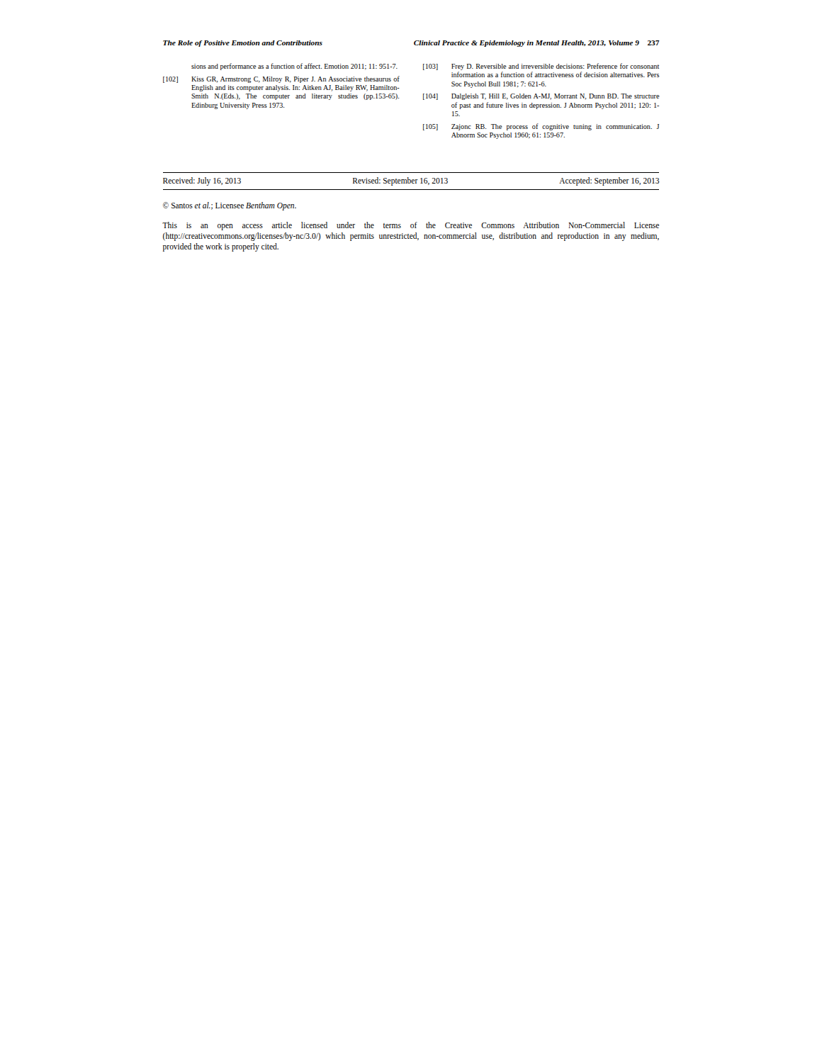The Role of Positive Emotion and Contributions
Clinical Practice & Epidemiology in Mental Health, 2013, Volume 9237
[101]
sions and performance as a function of affect. Emotion 2011; 11: 951-7.
[102]
Kiss GR, Armstrong C, Milroy R, Piper J. An Associative thesaurus of English and its computer analysis. In: Aitken AJ, Bailey RW, Hamilton-Smith N.(Eds.), The computer and literary studies (pp.153-65). Edinburg University Press 1973.
[103]
Frey D. Reversible and irreversible decisions: Preference for consonant information as a function of attractiveness of decision alternatives. Pers Soc Psychol Bull 1981; 7: 621-6.
[104]
Dalgleish T, Hill E, Golden A-MJ, Morrant N, Dunn BD. The structure of past and future lives in depression. J Abnorm Psychol 2011; 120: 1-15.
[105]
Zajonc RB. The process of cognitive tuning in communication. J Abnorm Soc Psychol 1960; 61: 159-67.
Received: July 16, 2013
Revised: September 16, 2013
Accepted: September 16, 2013
© Santos et al.; Licensee Bentham Open.
This is an open access article licensed under the terms of the Creative Commons Attribution Non-Commercial License (http://creativecommons.org/licenses/by-nc/3.0/) which permits unrestricted, non-commercial use, distribution and reproduction in any medium, provided the work is properly cited.